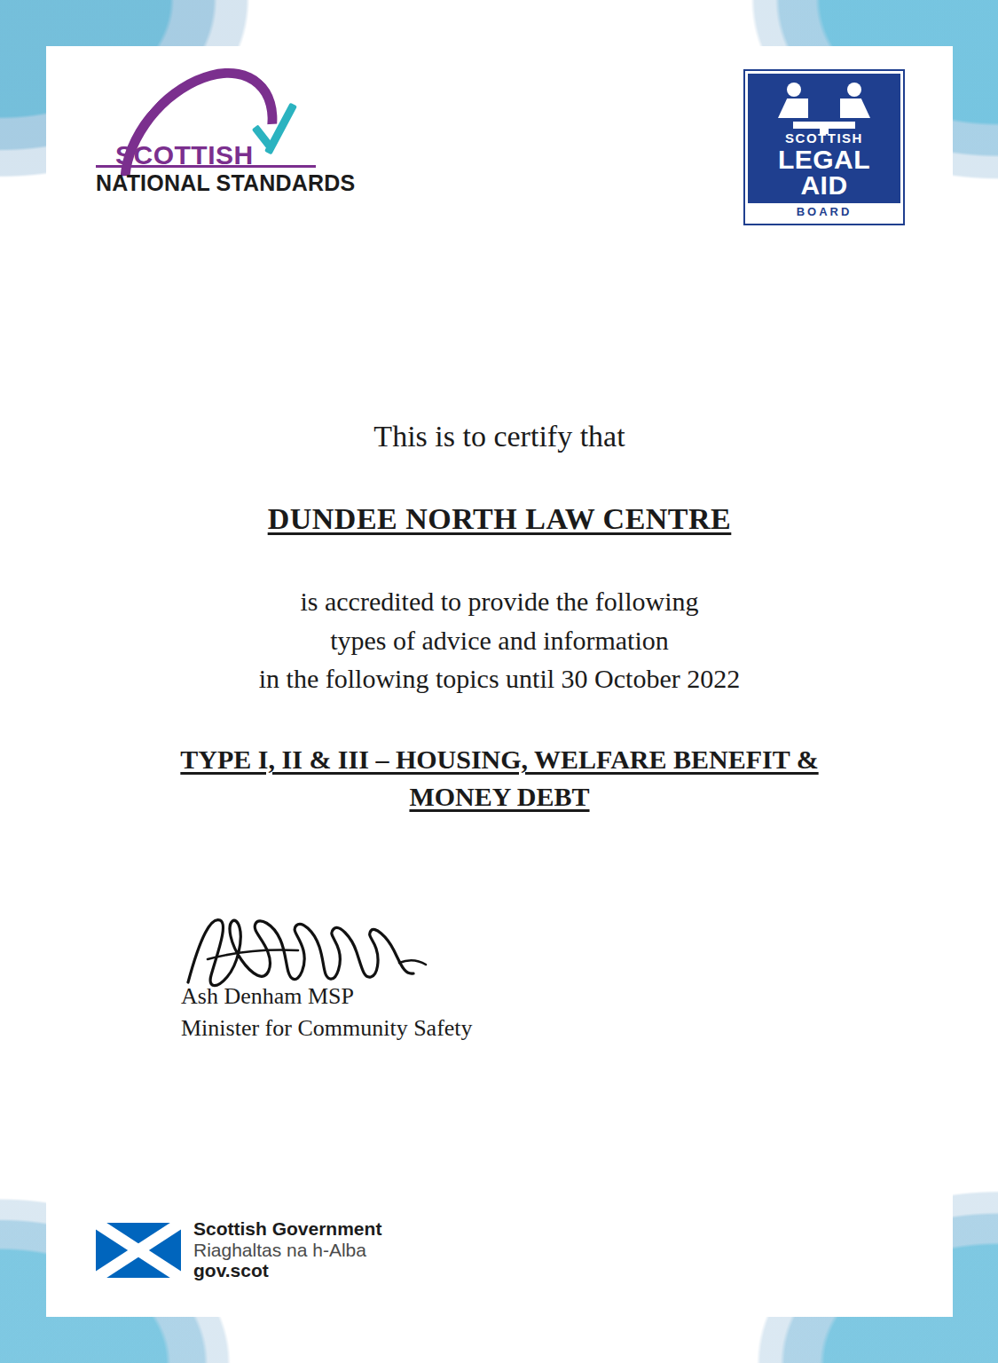SCOTTISH
NATIONAL STANDARDS
SCOTTISH
LEGAL
AID
BOARD
This is to certify that
DUNDEE NORTH LAW CENTRE
is accredited to provide the following
types of advice and information
in the following topics until 30 October 2022
TYPE I, II & III – HOUSING, WELFARE BENEFIT & MONEY DEBT
Ash Denham MSP
Minister for Community Safety
Scottish Government
Riaghaltas na h-Alba
gov.scot